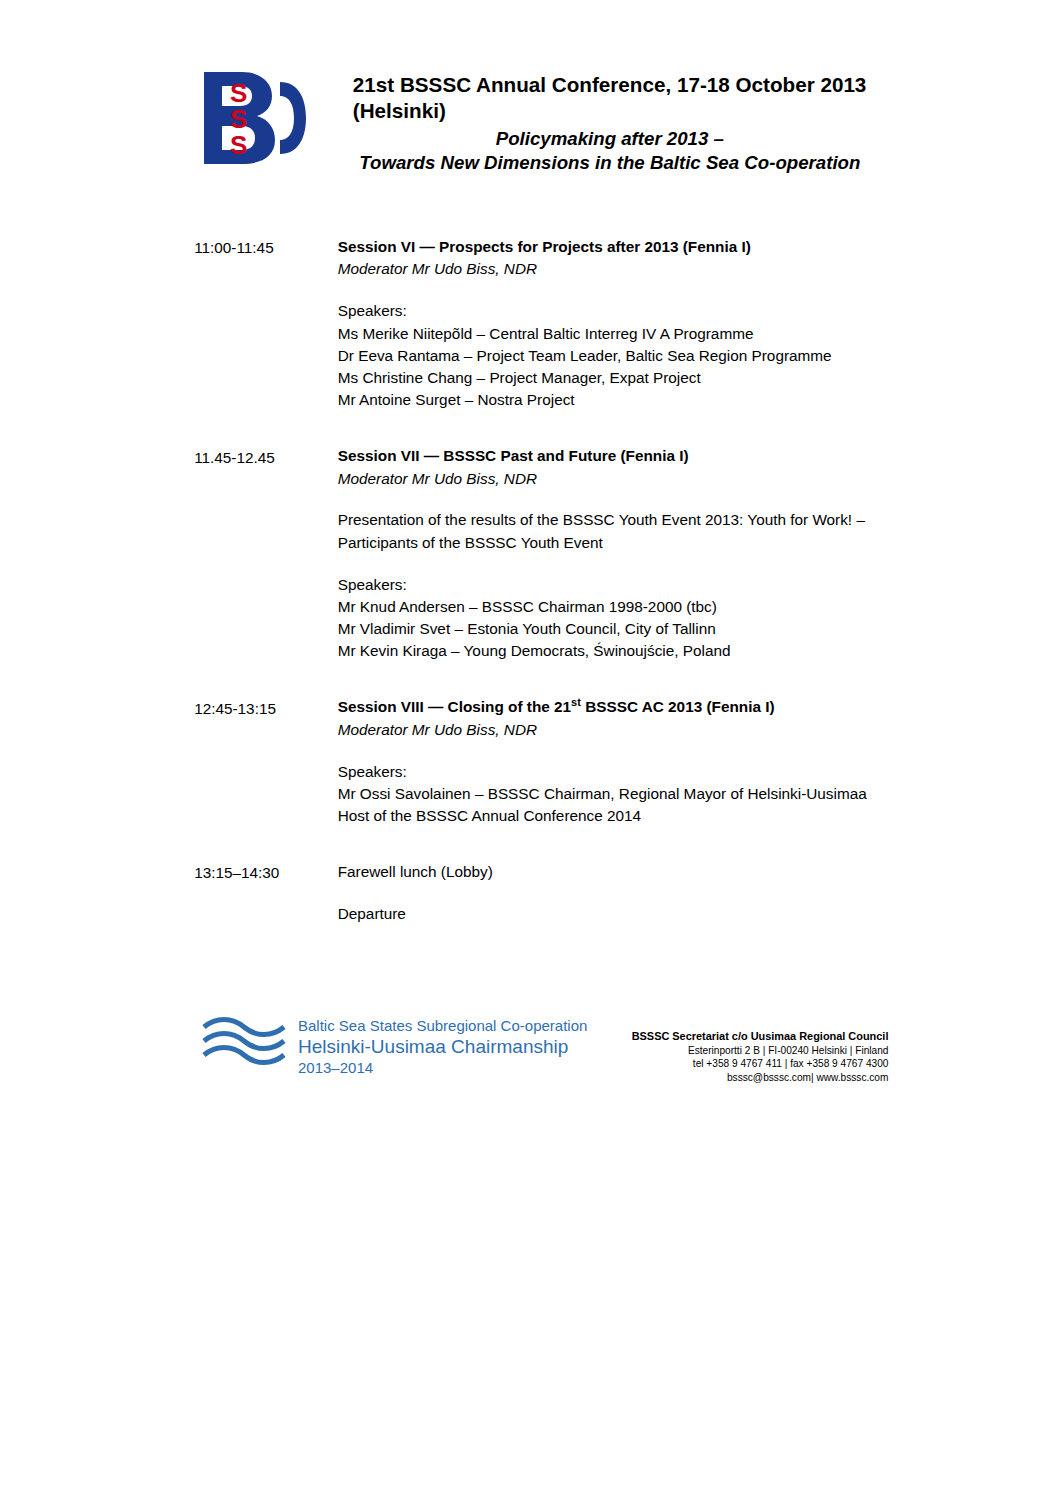S S S
21st BSSSC Annual Conference, 17-18 October 2013 (Helsinki)
Policymaking after 2013 – Towards New Dimensions in the Baltic Sea Co-operation
11:00-11:45
Session VI — Prospects for Projects after 2013 (Fennia I)
Moderator Mr Udo Biss, NDR
Speakers:
Ms Merike Niitepõld – Central Baltic Interreg IV A Programme
Dr Eeva Rantama – Project Team Leader, Baltic Sea Region Programme
Ms Christine Chang – Project Manager, Expat Project
Mr Antoine Surget – Nostra Project
11.45-12.45
Session VII — BSSSC Past and Future (Fennia I)
Moderator Mr Udo Biss, NDR
Presentation of the results of the BSSSC Youth Event 2013: Youth for Work! –
Participants of the BSSSC Youth Event
Speakers:
Mr Knud Andersen – BSSSC Chairman 1998-2000 (tbc)
Mr Vladimir Svet – Estonia Youth Council, City of Tallinn
Mr Kevin Kiraga – Young Democrats, Świnoujście, Poland
12:45-13:15
Session VIII — Closing of the 21st BSSSC AC 2013 (Fennia I)
Moderator Mr Udo Biss, NDR
Speakers:
Mr Ossi Savolainen – BSSSC Chairman, Regional Mayor of Helsinki-Uusimaa
Host of the BSSSC Annual Conference 2014
13:15–14:30
Farewell lunch (Lobby)
Departure
Baltic Sea States Subregional Co-operation Helsinki-Uusimaa Chairmanship 2013–2014
BSSSC Secretariat c/o Uusimaa Regional Council
Esterinportti 2 B | FI-00240 Helsinki | Finland
tel +358 9 4767 411 | fax +358 9 4767 4300
bsssc@bsssc.com| www.bsssc.com